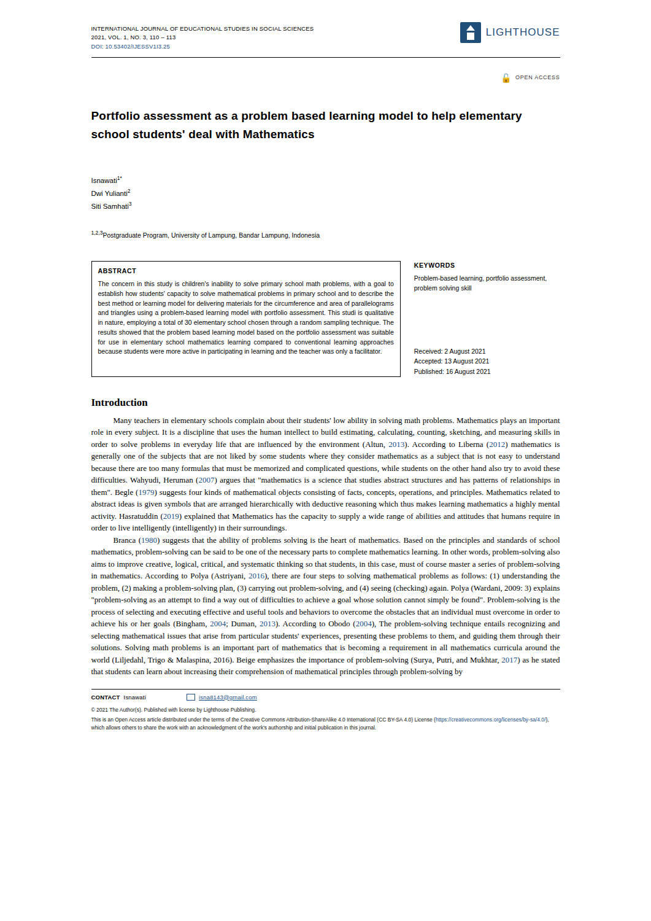INTERNATIONAL JOURNAL OF EDUCATIONAL STUDIES IN SOCIAL SCIENCES
2021, VOL. 1, NO. 3, 110 – 113
DOI: 10.53402/ijessv1i3.25
LIGHTHOUSE
🔓 OPEN ACCESS
Portfolio assessment as a problem based learning model to help elementary school students' deal with Mathematics
Isnawati1*
Dwi Yulianti2
Siti Samhati3
1,2,3Postgraduate Program, University of Lampung, Bandar Lampung, Indonesia
Abstract
The concern in this study is children's inability to solve primary school math problems, with a goal to establish how students' capacity to solve mathematical problems in primary school and to describe the best method or learning model for delivering materials for the circumference and area of parallelograms and triangles using a problem-based learning model with portfolio assessment. This studi is qualitative in nature, employing a total of 30 elementary school chosen through a random sampling technique. The results showed that the problem based learning model based on the portfolio assessment was suitable for use in elementary school mathematics learning compared to conventional learning approaches because students were more active in participating in learning and the teacher was only a facilitator.
Keywords
Problem-based learning, portfolio assessment, problem solving skill
Received: 2 August 2021
Accepted: 13 August 2021
Published: 16 August 2021
Introduction
Many teachers in elementary schools complain about their students' low ability in solving math problems. Mathematics plays an important role in every subject. It is a discipline that uses the human intellect to build estimating, calculating, counting, sketching, and measuring skills in order to solve problems in everyday life that are influenced by the environment (Altun, 2013). According to Liberna (2012) mathematics is generally one of the subjects that are not liked by some students where they consider mathematics as a subject that is not easy to understand because there are too many formulas that must be memorized and complicated questions, while students on the other hand also try to avoid these difficulties. Wahyudi, Heruman (2007) argues that "mathematics is a science that studies abstract structures and has patterns of relationships in them". Begle (1979) suggests four kinds of mathematical objects consisting of facts, concepts, operations, and principles. Mathematics related to abstract ideas is given symbols that are arranged hierarchically with deductive reasoning which thus makes learning mathematics a highly mental activity. Hasratuddin (2019) explained that Mathematics has the capacity to supply a wide range of abilities and attitudes that humans require in order to live intelligently (intelligently) in their surroundings.
Branca (1980) suggests that the ability of problems solving is the heart of mathematics. Based on the principles and standards of school mathematics, problem-solving can be said to be one of the necessary parts to complete mathematics learning. In other words, problem-solving also aims to improve creative, logical, critical, and systematic thinking so that students, in this case, must of course master a series of problem-solving in mathematics. According to Polya (Astriyani, 2016), there are four steps to solving mathematical problems as follows: (1) understanding the problem, (2) making a problem-solving plan, (3) carrying out problem-solving, and (4) seeing (checking) again. Polya (Wardani, 2009: 3) explains "problem-solving as an attempt to find a way out of difficulties to achieve a goal whose solution cannot simply be found". Problem-solving is the process of selecting and executing effective and useful tools and behaviors to overcome the obstacles that an individual must overcome in order to achieve his or her goals (Bingham, 2004; Duman, 2013). According to Obodo (2004), The problem-solving technique entails recognizing and selecting mathematical issues that arise from particular students' experiences, presenting these problems to them, and guiding them through their solutions. Solving math problems is an important part of mathematics that is becoming a requirement in all mathematics curricula around the world (Liljedahl, Trigo & Malaspina, 2016). Beige emphasizes the importance of problem-solving (Surya, Putri, and Mukhtar, 2017) as he stated that students can learn about increasing their comprehension of mathematical principles through problem-solving by
Contact Isnawati isna8143@gmail.com
© 2021 The Author(s). Published with license by Lighthouse Publishing.
This is an Open Access article distributed under the terms of the Creative Commons Attribution-ShareAlike 4.0 International (CC BY-SA 4.0) License (https://creativecommons.org/licenses/by-sa/4.0/), which allows others to share the work with an acknowledgment of the work's authorship and initial publication in this journal.